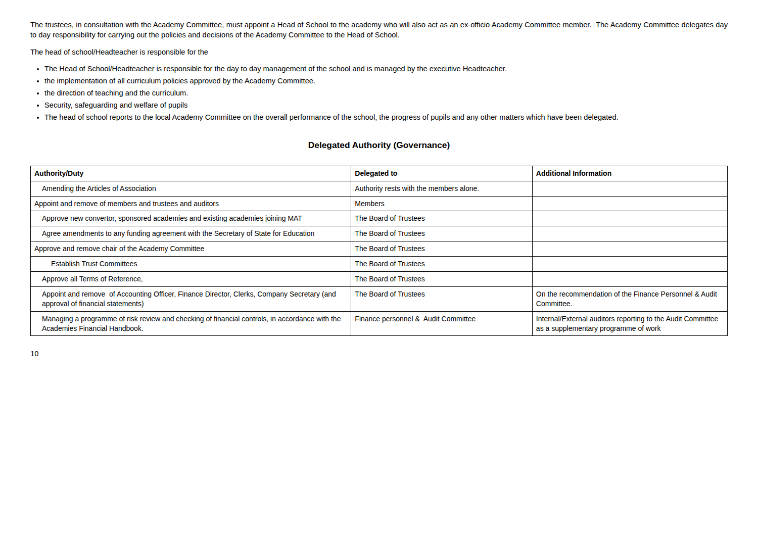The trustees, in consultation with the Academy Committee, must appoint a Head of School to the academy who will also act as an ex-officio Academy Committee member. The Academy Committee delegates day to day responsibility for carrying out the policies and decisions of the Academy Committee to the Head of School.
The head of school/Headteacher is responsible for the
The Head of School/Headteacher is responsible for the day to day management of the school and is managed by the executive Headteacher.
the implementation of all curriculum policies approved by the Academy Committee.
the direction of teaching and the curriculum.
Security, safeguarding and welfare of pupils
The head of school reports to the local Academy Committee on the overall performance of the school, the progress of pupils and any other matters which have been delegated.
Delegated Authority (Governance)
| Authority/Duty | Delegated to | Additional Information |
| --- | --- | --- |
| Amending the Articles of Association | Authority rests with the members alone. | |
| Appoint and remove of members and trustees and auditors | Members | |
| Approve new convertor, sponsored academies and existing academies joining MAT | The Board of Trustees | |
| Agree amendments to any funding agreement with the Secretary of State for Education | The Board of Trustees | |
| Approve and remove chair of the Academy Committee | The Board of Trustees | |
| Establish Trust Committees | The Board of Trustees | |
| Approve all Terms of Reference, | The Board of Trustees | |
| Appoint and remove of Accounting Officer, Finance Director, Clerks, Company Secretary (and approval of financial statements) | The Board of Trustees | On the recommendation of the Finance Personnel & Audit Committee. |
| Managing a programme of risk review and checking of financial controls, in accordance with the Academies Financial Handbook. | Finance personnel & Audit Committee | Internal/External auditors reporting to the Audit Committee as a supplementary programme of work |
10